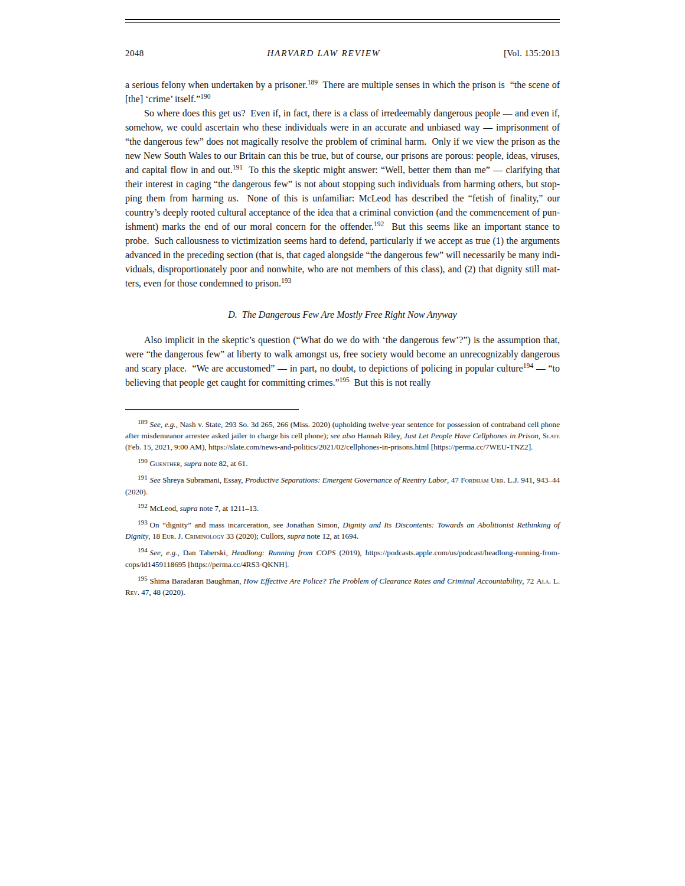2048 Harvard Law Review [Vol. 135:2013
a serious felony when undertaken by a prisoner.189 There are multiple senses in which the prison is “the scene of [the] ‘crime’ itself.”190
So where does this get us? Even if, in fact, there is a class of irredeemably dangerous people — and even if, somehow, we could ascertain who these individuals were in an accurate and unbiased way — imprisonment of “the dangerous few” does not magically resolve the problem of criminal harm. Only if we view the prison as the new New South Wales to our Britain can this be true, but of course, our prisons are porous: people, ideas, viruses, and capital flow in and out.191 To this the skeptic might answer: “Well, better them than me” — clarifying that their interest in caging “the dangerous few” is not about stopping such individuals from harming others, but stopping them from harming us. None of this is unfamiliar: McLeod has described the “fetish of finality,” our country’s deeply rooted cultural acceptance of the idea that a criminal conviction (and the commencement of punishment) marks the end of our moral concern for the offender.192 But this seems like an important stance to probe. Such callousness to victimization seems hard to defend, particularly if we accept as true (1) the arguments advanced in the preceding section (that is, that caged alongside “the dangerous few” will necessarily be many individuals, disproportionately poor and nonwhite, who are not members of this class), and (2) that dignity still matters, even for those condemned to prison.193
D. The Dangerous Few Are Mostly Free Right Now Anyway
Also implicit in the skeptic’s question (“What do we do with ‘the dangerous few’?”) is the assumption that, were “the dangerous few” at liberty to walk amongst us, free society would become an unrecognizably dangerous and scary place. “We are accustomed” — in part, no doubt, to depictions of policing in popular culture194 — “to believing that people get caught for committing crimes.”195 But this is not really
See, e.g., Nash v. State, 293 So. 3d 265, 266 (Miss. 2020) (upholding twelve-year sentence for possession of contraband cell phone after misdemeanor arrestee asked jailer to charge his cell phone); see also Hannah Riley, Just Let People Have Cellphones in Prison, Slate (Feb. 15, 2021, 9:00 AM), https://slate.com/news-and-politics/2021/02/cellphones-in-prisons.html [https://perma.cc/7WEU-TNZ2].
Guenther, supra note 82, at 61.
See Shreya Subramani, Essay, Productive Separations: Emergent Governance of Reentry Labor, 47 Fordham Urb. L.J. 941, 943–44 (2020).
McLeod, supra note 7, at 1211–13.
On “dignity” and mass incarceration, see Jonathan Simon, Dignity and Its Discontents: Towards an Abolitionist Rethinking of Dignity, 18 Eur. J. Criminology 33 (2020); Cullors, supra note 12, at 1694.
See, e.g., Dan Taberski, Headlong: Running from COPS (2019), https://podcasts.apple.com/us/podcast/headlong-running-from-cops/id1459118695 [https://perma.cc/4RS3-QKNH].
Shima Baradaran Baughman, How Effective Are Police? The Problem of Clearance Rates and Criminal Accountability, 72 Ala. L. Rev. 47, 48 (2020).